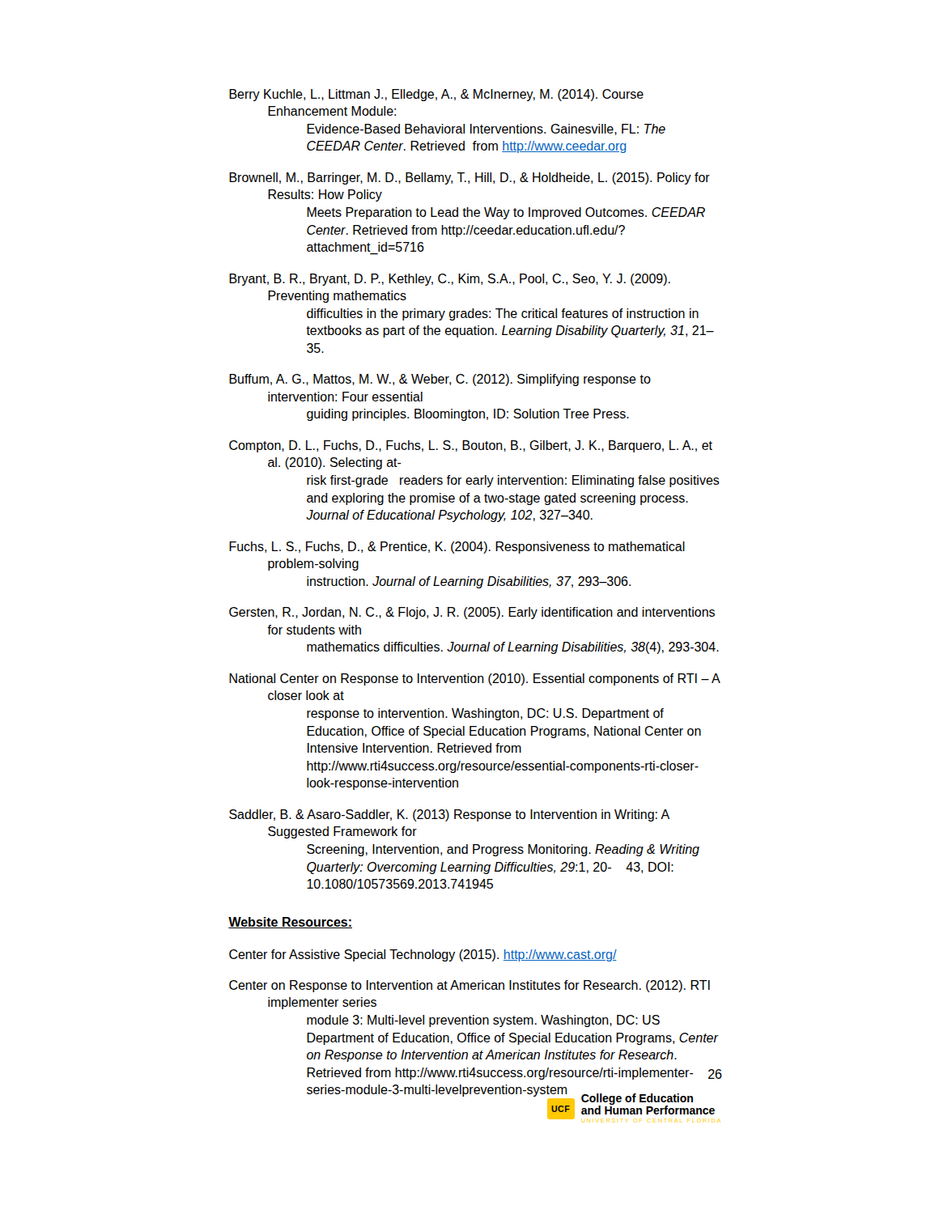Berry Kuchle, L., Littman J., Elledge, A., & McInerney, M. (2014). Course Enhancement Module:Evidence-Based Behavioral Interventions. Gainesville, FL: The CEEDAR Center. Retrieved from http://www.ceedar.org
Brownell, M., Barringer, M. D., Bellamy, T., Hill, D., & Holdheide, L. (2015). Policy for Results: How PolicyMeets Preparation to Lead the Way to Improved Outcomes. CEEDAR Center. Retrieved from http://ceedar.education.ufl.edu/?attachment_id=5716
Bryant, B. R., Bryant, D. P., Kethley, C., Kim, S.A., Pool, C., Seo, Y. J. (2009). Preventing mathematicsdifficulties in the primary grades: The critical features of instruction in textbooks as part of the equation. Learning Disability Quarterly, 31, 21–35.
Buffum, A. G., Mattos, M. W., & Weber, C. (2012). Simplifying response to intervention: Four essentialguiding principles. Bloomington, ID: Solution Tree Press.
Compton, D. L., Fuchs, D., Fuchs, L. S., Bouton, B., Gilbert, J. K., Barquero, L. A., et al. (2010). Selecting at-risk first-grade readers for early intervention: Eliminating false positives and exploring the promise of a two-stage gated screening process. Journal of Educational Psychology, 102, 327–340.
Fuchs, L. S., Fuchs, D., & Prentice, K. (2004). Responsiveness to mathematical problem-solvinginstruction. Journal of Learning Disabilities, 37, 293–306.
Gersten, R., Jordan, N. C., & Flojo, J. R. (2005). Early identification and interventions for students withmathematics difficulties. Journal of Learning Disabilities, 38(4), 293-304.
National Center on Response to Intervention (2010). Essential components of RTI – A closer look atresponse to intervention. Washington, DC: U.S. Department of Education, Office of Special Education Programs, National Center on Intensive Intervention. Retrieved from http://www.rti4success.org/resource/essential-components-rti-closer-look-response-intervention
Saddler, B. & Asaro-Saddler, K. (2013) Response to Intervention in Writing: A Suggested Framework forScreening, Intervention, and Progress Monitoring. Reading & Writing Quarterly: Overcoming Learning Difficulties, 29:1, 20- 43, DOI: 10.1080/10573569.2013.741945
Website Resources:
Center for Assistive Special Technology (2015). http://www.cast.org/
Center on Response to Intervention at American Institutes for Research. (2012). RTI implementer seriesmodule 3: Multi-level prevention system. Washington, DC: US Department of Education, Office of Special Education Programs, Center on Response to Intervention at American Institutes for Research. Retrieved from http://www.rti4success.org/resource/rti-implementer-series-module-3-multi-levelprevention-system
26
College of Education and Human Performance UNIVERSITY OF CENTRAL FLORIDA